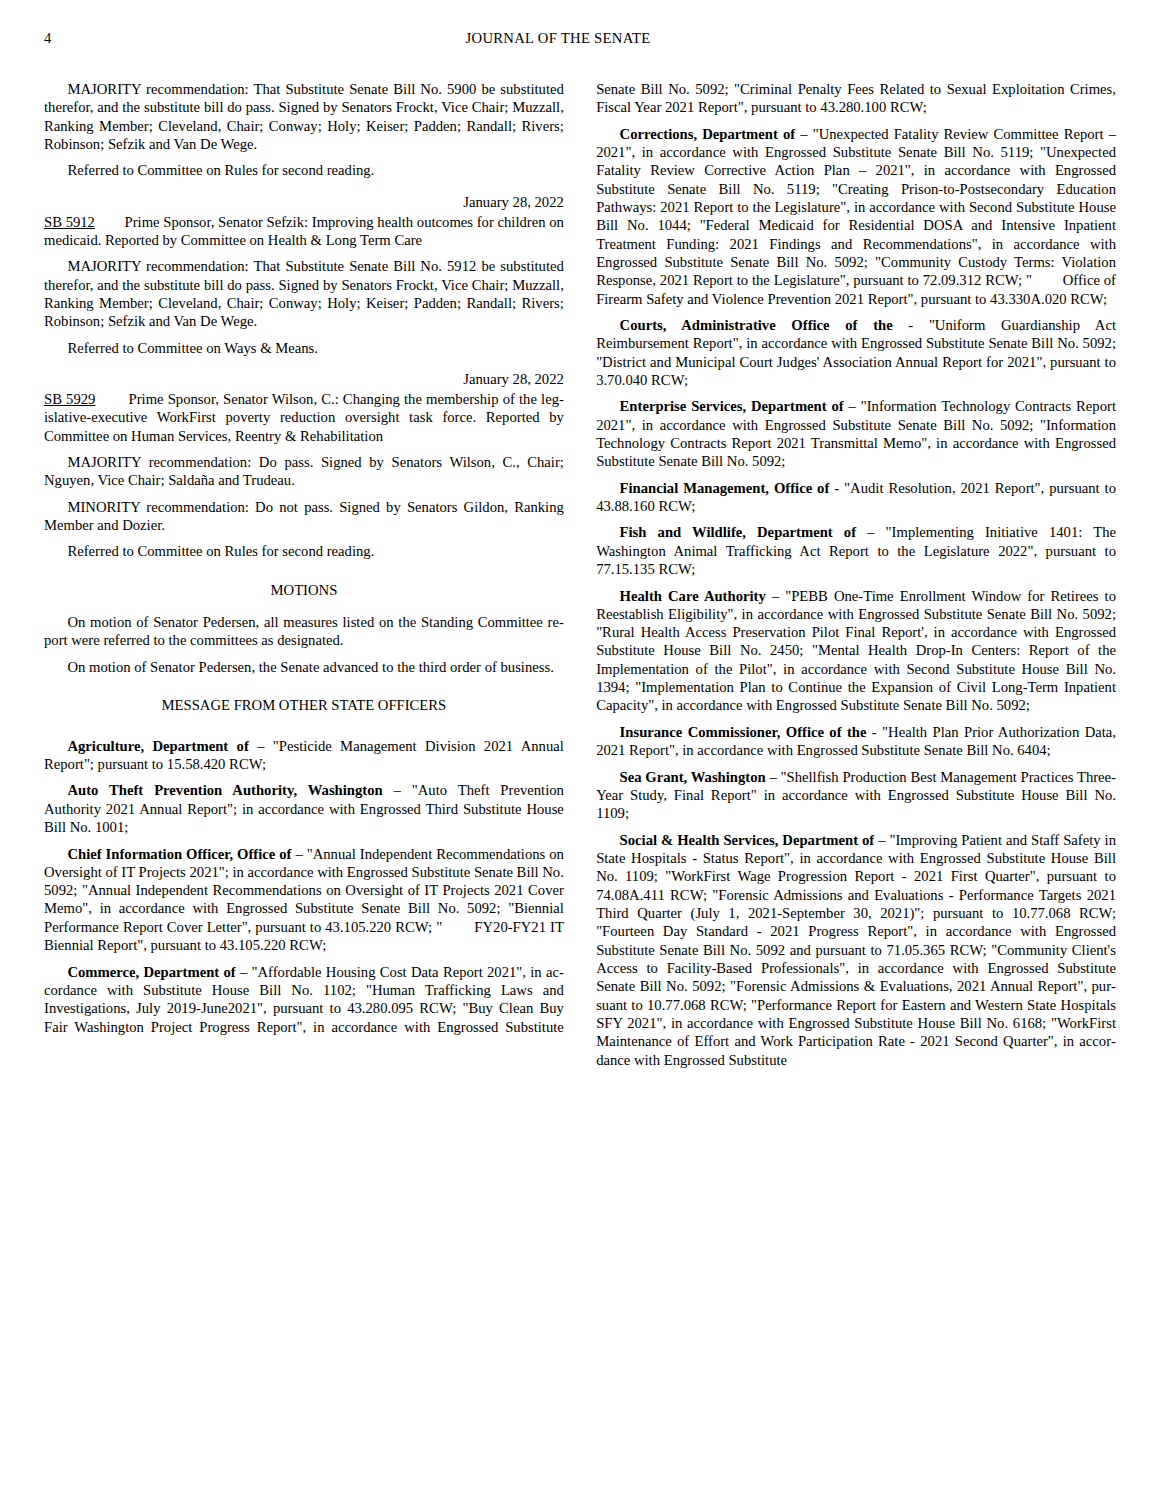4
JOURNAL OF THE SENATE
MAJORITY recommendation: That Substitute Senate Bill No. 5900 be substituted therefor, and the substitute bill do pass. Signed by Senators Frockt, Vice Chair; Muzzall, Ranking Member; Cleveland, Chair; Conway; Holy; Keiser; Padden; Randall; Rivers; Robinson; Sefzik and Van De Wege.
Referred to Committee on Rules for second reading.
January 28, 2022
SB 5912 Prime Sponsor, Senator Sefzik: Improving health outcomes for children on medicaid. Reported by Committee on Health & Long Term Care
MAJORITY recommendation: That Substitute Senate Bill No. 5912 be substituted therefor, and the substitute bill do pass. Signed by Senators Frockt, Vice Chair; Muzzall, Ranking Member; Cleveland, Chair; Conway; Holy; Keiser; Padden; Randall; Rivers; Robinson; Sefzik and Van De Wege.
Referred to Committee on Ways & Means.
January 28, 2022
SB 5929 Prime Sponsor, Senator Wilson, C.: Changing the membership of the legislative-executive WorkFirst poverty reduction oversight task force. Reported by Committee on Human Services, Reentry & Rehabilitation
MAJORITY recommendation: Do pass. Signed by Senators Wilson, C., Chair; Nguyen, Vice Chair; Saldaña and Trudeau.
MINORITY recommendation: Do not pass. Signed by Senators Gildon, Ranking Member and Dozier.
Referred to Committee on Rules for second reading.
MOTIONS
On motion of Senator Pedersen, all measures listed on the Standing Committee report were referred to the committees as designated.
On motion of Senator Pedersen, the Senate advanced to the third order of business.
MESSAGE FROM OTHER STATE OFFICERS
Agriculture, Department of – "Pesticide Management Division 2021 Annual Report"; pursuant to 15.58.420 RCW;
Auto Theft Prevention Authority, Washington – "Auto Theft Prevention Authority 2021 Annual Report"; in accordance with Engrossed Third Substitute House Bill No. 1001;
Chief Information Officer, Office of – "Annual Independent Recommendations on Oversight of IT Projects 2021"; in accordance with Engrossed Substitute Senate Bill No. 5092; "Annual Independent Recommendations on Oversight of IT Projects 2021 Cover Memo", in accordance with Engrossed Substitute Senate Bill No. 5092; "Biennial Performance Report Cover Letter", pursuant to 43.105.220 RCW; " FY20-FY21 IT Biennial Report", pursuant to 43.105.220 RCW;
Commerce, Department of – "Affordable Housing Cost Data Report 2021", in accordance with Substitute House Bill No. 1102; "Human Trafficking Laws and Investigations, July 2019-June2021", pursuant to 43.280.095 RCW; "Buy Clean Buy Fair Washington Project Progress Report", in accordance with Engrossed Substitute Senate Bill No. 5092; "Criminal Penalty Fees Related to Sexual Exploitation Crimes, Fiscal Year 2021 Report", pursuant to 43.280.100 RCW;
Corrections, Department of – "Unexpected Fatality Review Committee Report – 2021", in accordance with Engrossed Substitute Senate Bill No. 5119; "Unexpected Fatality Review Corrective Action Plan – 2021", in accordance with Engrossed Substitute Senate Bill No. 5119; "Creating Prison-to-Postsecondary Education Pathways: 2021 Report to the Legislature", in accordance with Second Substitute House Bill No. 1044; "Federal Medicaid for Residential DOSA and Intensive Inpatient Treatment Funding: 2021 Findings and Recommendations", in accordance with Engrossed Substitute Senate Bill No. 5092; "Community Custody Terms: Violation Response, 2021 Report to the Legislature", pursuant to 72.09.312 RCW; " Office of Firearm Safety and Violence Prevention 2021 Report", pursuant to 43.330A.020 RCW;
Courts, Administrative Office of the - "Uniform Guardianship Act Reimbursement Report", in accordance with Engrossed Substitute Senate Bill No. 5092; "District and Municipal Court Judges' Association Annual Report for 2021", pursuant to 3.70.040 RCW;
Enterprise Services, Department of – "Information Technology Contracts Report 2021", in accordance with Engrossed Substitute Senate Bill No. 5092; "Information Technology Contracts Report 2021 Transmittal Memo", in accordance with Engrossed Substitute Senate Bill No. 5092;
Financial Management, Office of - "Audit Resolution, 2021 Report", pursuant to 43.88.160 RCW;
Fish and Wildlife, Department of – "Implementing Initiative 1401: The Washington Animal Trafficking Act Report to the Legislature 2022", pursuant to 77.15.135 RCW;
Health Care Authority – "PEBB One-Time Enrollment Window for Retirees to Reestablish Eligibility", in accordance with Engrossed Substitute Senate Bill No. 5092; "Rural Health Access Preservation Pilot Final Report', in accordance with Engrossed Substitute House Bill No. 2450; "Mental Health Drop-In Centers: Report of the Implementation of the Pilot", in accordance with Second Substitute House Bill No. 1394; "Implementation Plan to Continue the Expansion of Civil Long-Term Inpatient Capacity", in accordance with Engrossed Substitute Senate Bill No. 5092;
Insurance Commissioner, Office of the - "Health Plan Prior Authorization Data, 2021 Report", in accordance with Engrossed Substitute Senate Bill No. 6404;
Sea Grant, Washington – "Shellfish Production Best Management Practices Three-Year Study, Final Report" in accordance with Engrossed Substitute House Bill No. 1109;
Social & Health Services, Department of – "Improving Patient and Staff Safety in State Hospitals - Status Report", in accordance with Engrossed Substitute House Bill No. 1109; "WorkFirst Wage Progression Report - 2021 First Quarter", pursuant to 74.08A.411 RCW; "Forensic Admissions and Evaluations - Performance Targets 2021 Third Quarter (July 1, 2021-September 30, 2021)"; pursuant to 10.77.068 RCW; "Fourteen Day Standard - 2021 Progress Report", in accordance with Engrossed Substitute Senate Bill No. 5092 and pursuant to 71.05.365 RCW; "Community Client's Access to Facility-Based Professionals", in accordance with Engrossed Substitute Senate Bill No. 5092; "Forensic Admissions & Evaluations, 2021 Annual Report", pursuant to 10.77.068 RCW; "Performance Report for Eastern and Western State Hospitals SFY 2021", in accordance with Engrossed Substitute House Bill No. 6168; "WorkFirst Maintenance of Effort and Work Participation Rate - 2021 Second Quarter", in accordance with Engrossed Substitute